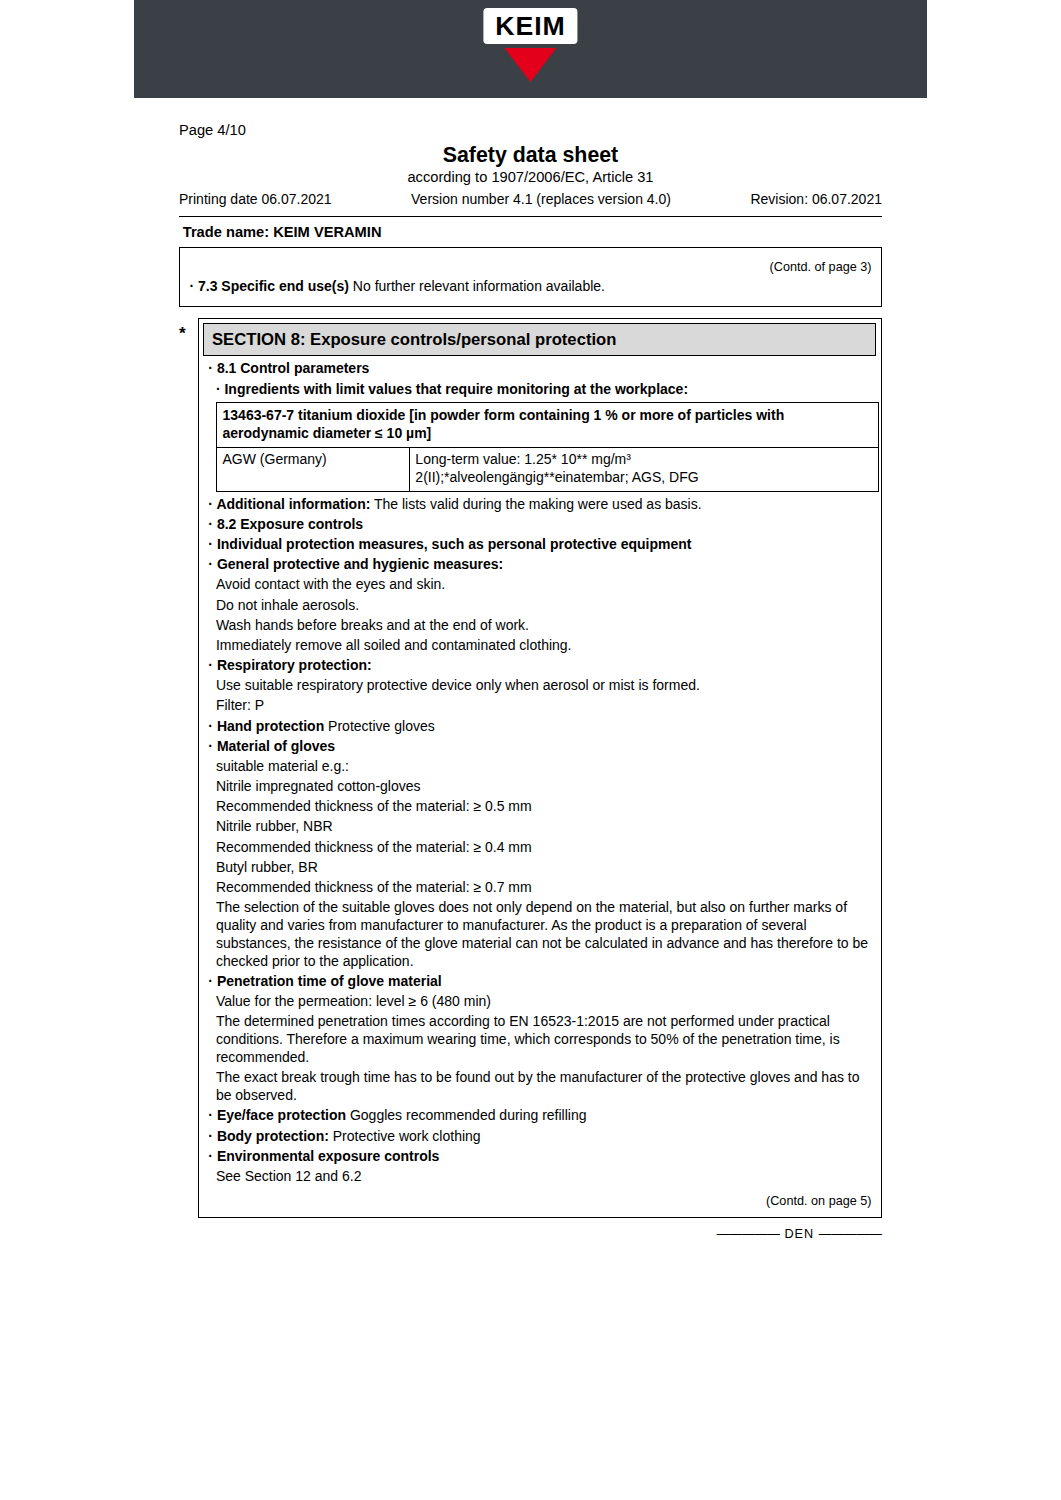KEIM
Page 4/10
Safety data sheet
according to 1907/2006/EC, Article 31
Printing date 06.07.2021 Version number 4.1 (replaces version 4.0) Revision: 06.07.2021
Trade name: KEIM VERAMIN
(Contd. of page 3)
7.3 Specific end use(s) No further relevant information available.
*
SECTION 8: Exposure controls/personal protection
8.1 Control parameters
Ingredients with limit values that require monitoring at the workplace:
| 13463-67-7 titanium dioxide [in powder form containing 1 % or more of particles with aerodynamic diameter ≤ 10 µm] |
| AGW (Germany) | Long-term value: 1.25* 10** mg/m³ 2(II);*alveolengängig**einatembar; AGS, DFG |
Additional information: The lists valid during the making were used as basis.
8.2 Exposure controls
Individual protection measures, such as personal protective equipment
General protective and hygienic measures:
Avoid contact with the eyes and skin.
Do not inhale aerosols.
Wash hands before breaks and at the end of work.
Immediately remove all soiled and contaminated clothing.
Respiratory protection:
Use suitable respiratory protective device only when aerosol or mist is formed.
Filter: P
Hand protection Protective gloves
Material of gloves
suitable material e.g.:
Nitrile impregnated cotton-gloves
Recommended thickness of the material: ≥ 0.5 mm
Nitrile rubber, NBR
Recommended thickness of the material: ≥ 0.4 mm
Butyl rubber, BR
Recommended thickness of the material: ≥ 0.7 mm
The selection of the suitable gloves does not only depend on the material, but also on further marks of quality and varies from manufacturer to manufacturer. As the product is a preparation of several substances, the resistance of the glove material can not be calculated in advance and has therefore to be checked prior to the application.
Penetration time of glove material
Value for the permeation: level ≥ 6 (480 min)
The determined penetration times according to EN 16523-1:2015 are not performed under practical conditions. Therefore a maximum wearing time, which corresponds to 50% of the penetration time, is recommended.
The exact break trough time has to be found out by the manufacturer of the protective gloves and has to be observed.
Eye/face protection Goggles recommended during refilling
Body protection: Protective work clothing
Environmental exposure controls
See Section 12 and 6.2
(Contd. on page 5)
————— DEN —————